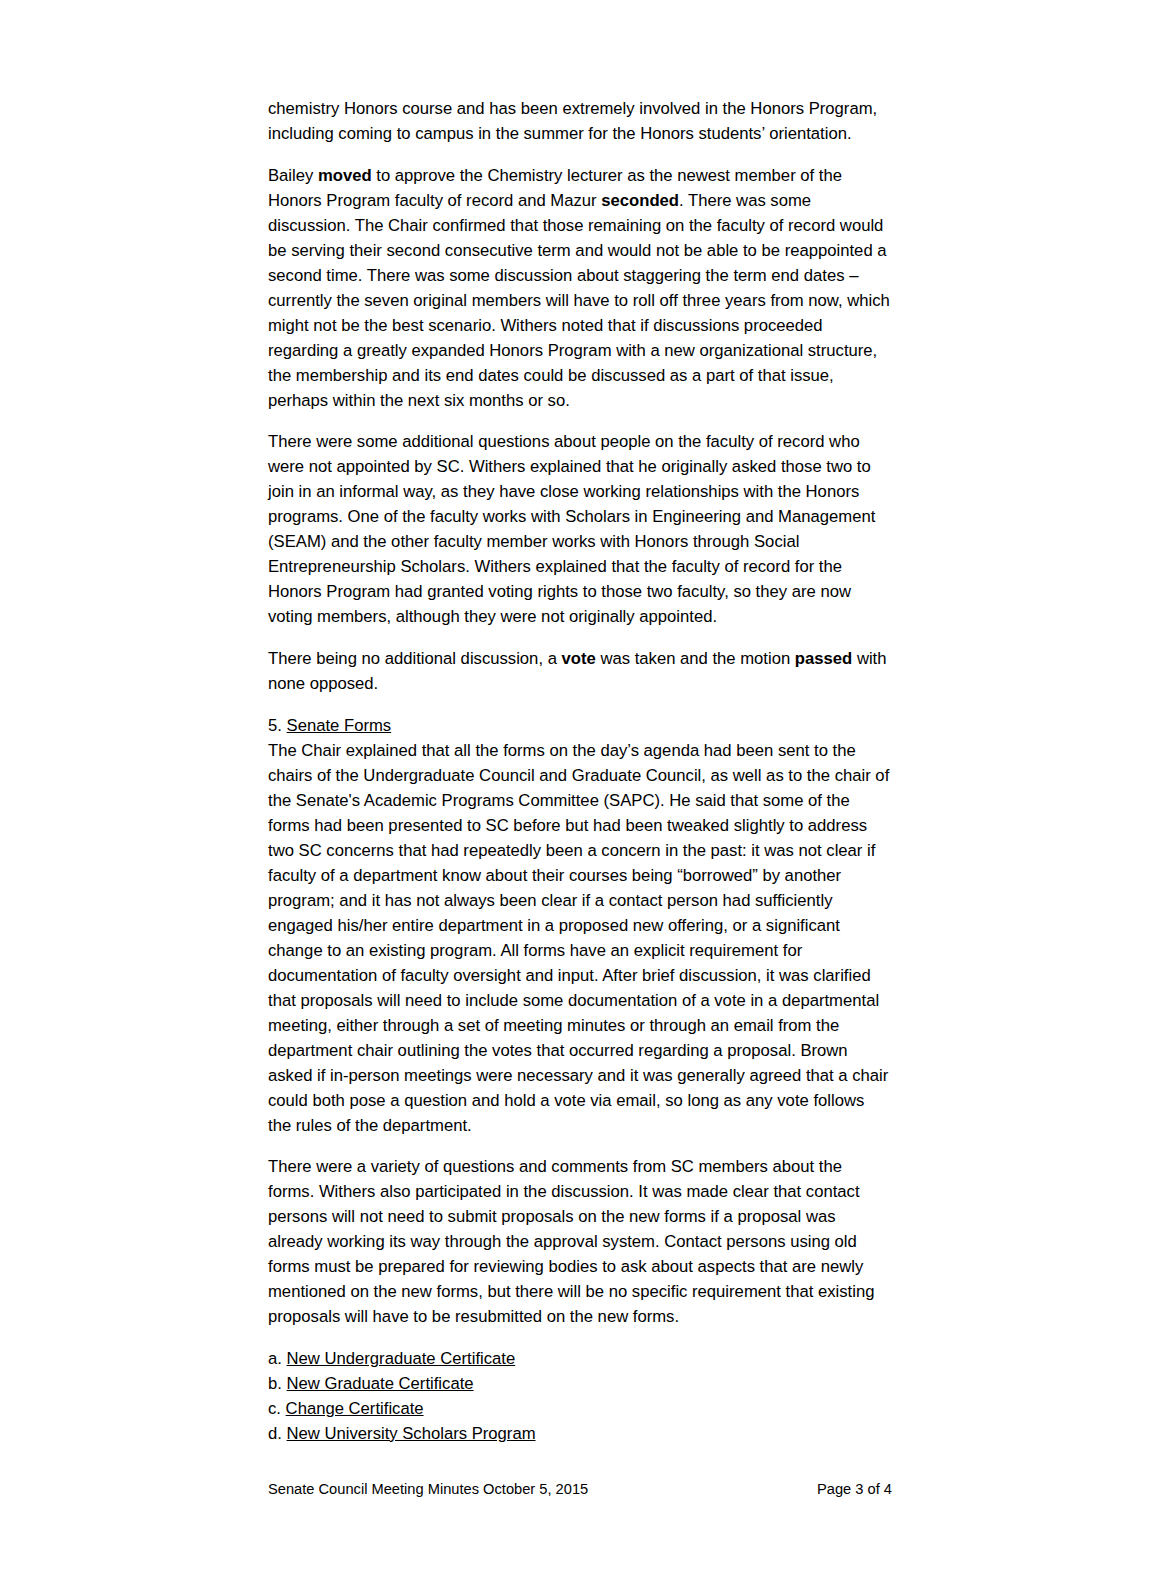chemistry Honors course and has been extremely involved in the Honors Program, including coming to campus in the summer for the Honors students’ orientation.
Bailey moved to approve the Chemistry lecturer as the newest member of the Honors Program faculty of record and Mazur seconded. There was some discussion. The Chair confirmed that those remaining on the faculty of record would be serving their second consecutive term and would not be able to be reappointed a second time. There was some discussion about staggering the term end dates – currently the seven original members will have to roll off three years from now, which might not be the best scenario. Withers noted that if discussions proceeded regarding a greatly expanded Honors Program with a new organizational structure, the membership and its end dates could be discussed as a part of that issue, perhaps within the next six months or so.
There were some additional questions about people on the faculty of record who were not appointed by SC. Withers explained that he originally asked those two to join in an informal way, as they have close working relationships with the Honors programs. One of the faculty works with Scholars in Engineering and Management (SEAM) and the other faculty member works with Honors through Social Entrepreneurship Scholars. Withers explained that the faculty of record for the Honors Program had granted voting rights to those two faculty, so they are now voting members, although they were not originally appointed.
There being no additional discussion, a vote was taken and the motion passed with none opposed.
5. Senate Forms
The Chair explained that all the forms on the day’s agenda had been sent to the chairs of the Undergraduate Council and Graduate Council, as well as to the chair of the Senate's Academic Programs Committee (SAPC). He said that some of the forms had been presented to SC before but had been tweaked slightly to address two SC concerns that had repeatedly been a concern in the past: it was not clear if faculty of a department know about their courses being “borrowed” by another program; and it has not always been clear if a contact person had sufficiently engaged his/her entire department in a proposed new offering, or a significant change to an existing program. All forms have an explicit requirement for documentation of faculty oversight and input. After brief discussion, it was clarified that proposals will need to include some documentation of a vote in a departmental meeting, either through a set of meeting minutes or through an email from the department chair outlining the votes that occurred regarding a proposal. Brown asked if in-person meetings were necessary and it was generally agreed that a chair could both pose a question and hold a vote via email, so long as any vote follows the rules of the department.
There were a variety of questions and comments from SC members about the forms. Withers also participated in the discussion. It was made clear that contact persons will not need to submit proposals on the new forms if a proposal was already working its way through the approval system. Contact persons using old forms must be prepared for reviewing bodies to ask about aspects that are newly mentioned on the new forms, but there will be no specific requirement that existing proposals will have to be resubmitted on the new forms.
a. New Undergraduate Certificate
b. New Graduate Certificate
c. Change Certificate
d. New University Scholars Program
Senate Council Meeting Minutes October 5, 2015
Page 3 of 4